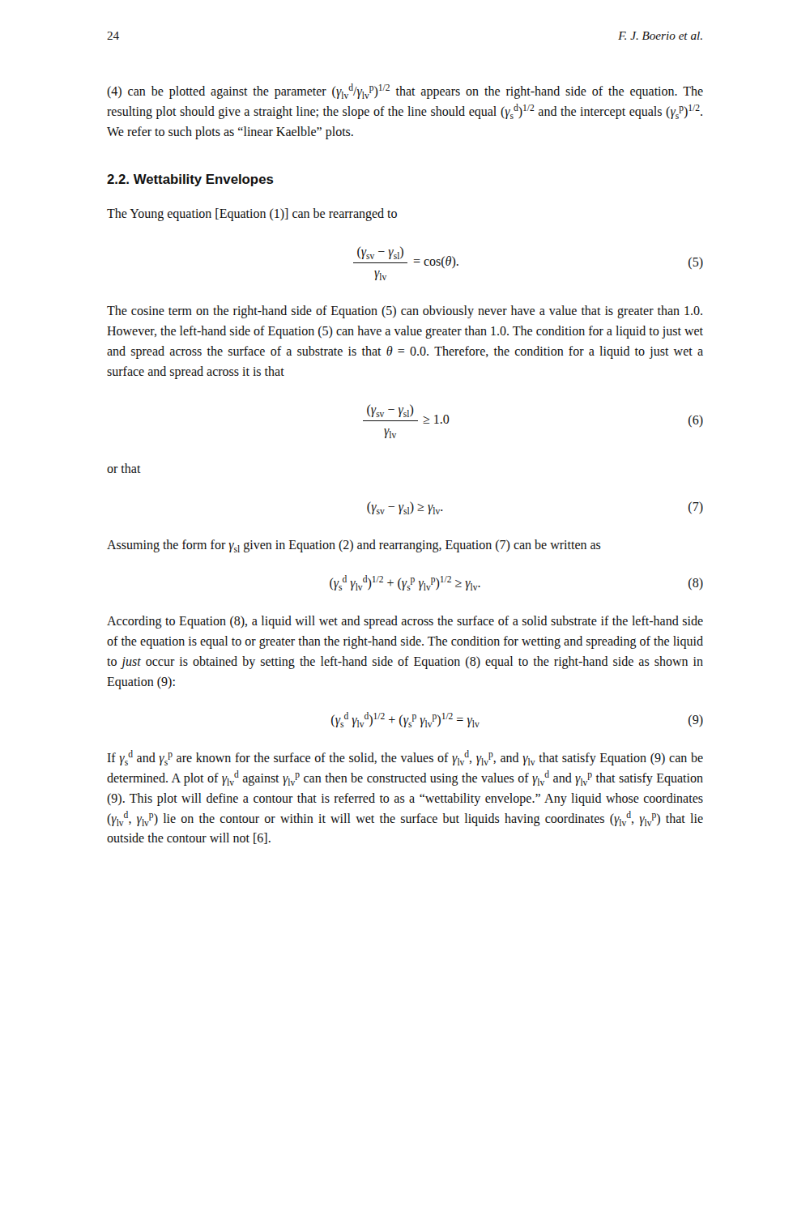24 F. J. Boerio et al.
(4) can be plotted against the parameter (γlvd/γlvp)1/2 that appears on the right-hand side of the equation. The resulting plot should give a straight line; the slope of the line should equal (γsd)1/2 and the intercept equals (γsp)1/2. We refer to such plots as “linear Kaelble” plots.
2.2. Wettability Envelopes
The Young equation [Equation (1)] can be rearranged to
(γsv − γsl) γlv = cos(θ). (5)
The cosine term on the right-hand side of Equation (5) can obviously never have a value that is greater than 1.0. However, the left-hand side of Equation (5) can have a value greater than 1.0. The condition for a liquid to just wet and spread across the surface of a substrate is that θ = 0.0. Therefore, the condition for a liquid to just wet a surface and spread across it is that
(γsv − γsl) γlv ≥ 1.0 (6)
or that
(γsv − γsl) ≥ γlv. (7)
Assuming the form for γsl given in Equation (2) and rearranging, Equation (7) can be written as
(γsd γlvd)1/2 + (γsp γlvp)1/2 ≥ γlv. (8)
According to Equation (8), a liquid will wet and spread across the surface of a solid substrate if the left-hand side of the equation is equal to or greater than the right-hand side. The condition for wetting and spreading of the liquid to just occur is obtained by setting the left-hand side of Equation (8) equal to the right-hand side as shown in Equation (9):
(γsd γlvd)1/2 + (γsp γlvp)1/2 = γlv (9)
If γsd and γsp are known for the surface of the solid, the values of γlvd, γlvp, and γlv that satisfy Equation (9) can be determined. A plot of γlvd against γlvp can then be constructed using the values of γlvd and γlvp that satisfy Equation (9). This plot will define a contour that is referred to as a “wettability envelope.” Any liquid whose coordinates (γlvd, γlvp) lie on the contour or within it will wet the surface but liquids having coordinates (γlvd, γlvp) that lie outside the contour will not [6].